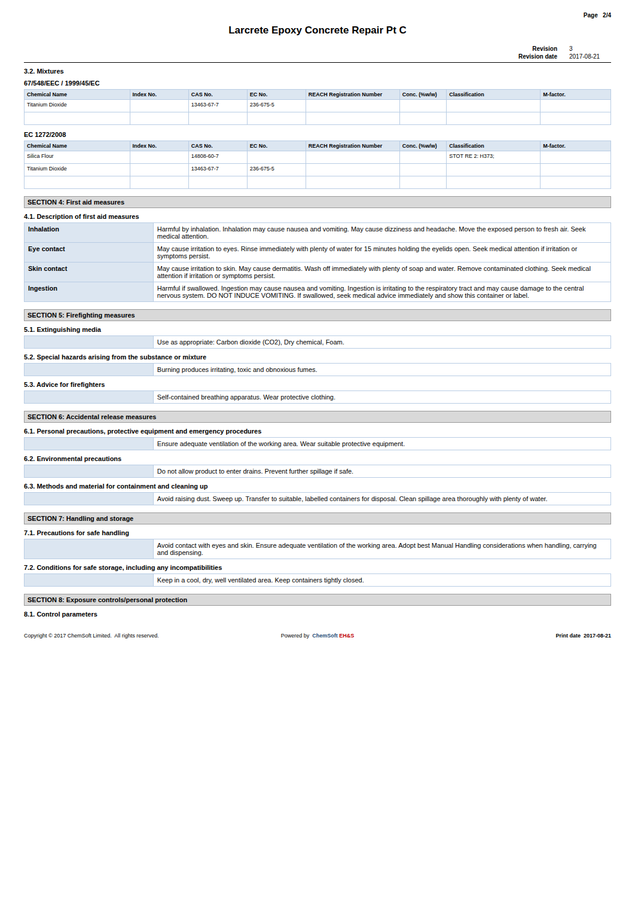Page 2/4
Larcrete Epoxy Concrete Repair Pt C
Revision 3
Revision date 2017-08-21
3.2. Mixtures
67/548/EEC / 1999/45/EC
| Chemical Name | Index No. | CAS No. | EC No. | REACH Registration Number | Conc. (%w/w) | Classification | M-factor. |
| --- | --- | --- | --- | --- | --- | --- | --- |
| Titanium Dioxide | | 13463-67-7 | 236-675-5 | | | | |
EC 1272/2008
| Chemical Name | Index No. | CAS No. | EC No. | REACH Registration Number | Conc. (%w/w) | Classification | M-factor. |
| --- | --- | --- | --- | --- | --- | --- | --- |
| Silica Flour | | 14808-60-7 | | | | STOT RE 2: H373; | |
| Titanium Dioxide | | 13463-67-7 | 236-675-5 | | | | |
SECTION 4: First aid measures
4.1. Description of first aid measures
| Inhalation | Harmful by inhalation. Inhalation may cause nausea and vomiting. May cause dizziness and headache. Move the exposed person to fresh air. Seek medical attention. |
| Eye contact | May cause irritation to eyes. Rinse immediately with plenty of water for 15 minutes holding the eyelids open. Seek medical attention if irritation or symptoms persist. |
| Skin contact | May cause irritation to skin. May cause dermatitis. Wash off immediately with plenty of soap and water. Remove contaminated clothing. Seek medical attention if irritation or symptoms persist. |
| Ingestion | Harmful if swallowed. Ingestion may cause nausea and vomiting. Ingestion is irritating to the respiratory tract and may cause damage to the central nervous system. DO NOT INDUCE VOMITING. If swallowed, seek medical advice immediately and show this container or label. |
SECTION 5: Firefighting measures
5.1. Extinguishing media
| | Use as appropriate: Carbon dioxide (CO2), Dry chemical, Foam. |
5.2. Special hazards arising from the substance or mixture
| | Burning produces irritating, toxic and obnoxious fumes. |
5.3. Advice for firefighters
| | Self-contained breathing apparatus. Wear protective clothing. |
SECTION 6: Accidental release measures
6.1. Personal precautions, protective equipment and emergency procedures
| | Ensure adequate ventilation of the working area. Wear suitable protective equipment. |
6.2. Environmental precautions
| | Do not allow product to enter drains. Prevent further spillage if safe. |
6.3. Methods and material for containment and cleaning up
| | Avoid raising dust. Sweep up. Transfer to suitable, labelled containers for disposal. Clean spillage area thoroughly with plenty of water. |
SECTION 7: Handling and storage
7.1. Precautions for safe handling
| | Avoid contact with eyes and skin. Ensure adequate ventilation of the working area. Adopt best Manual Handling considerations when handling, carrying and dispensing. |
7.2. Conditions for safe storage, including any incompatibilities
| | Keep in a cool, dry, well ventilated area. Keep containers tightly closed. |
SECTION 8: Exposure controls/personal protection
8.1. Control parameters
Copyright © 2017 ChemSoft Limited. All rights reserved.
Powered by ChemSoft EH&S
Print date 2017-08-21